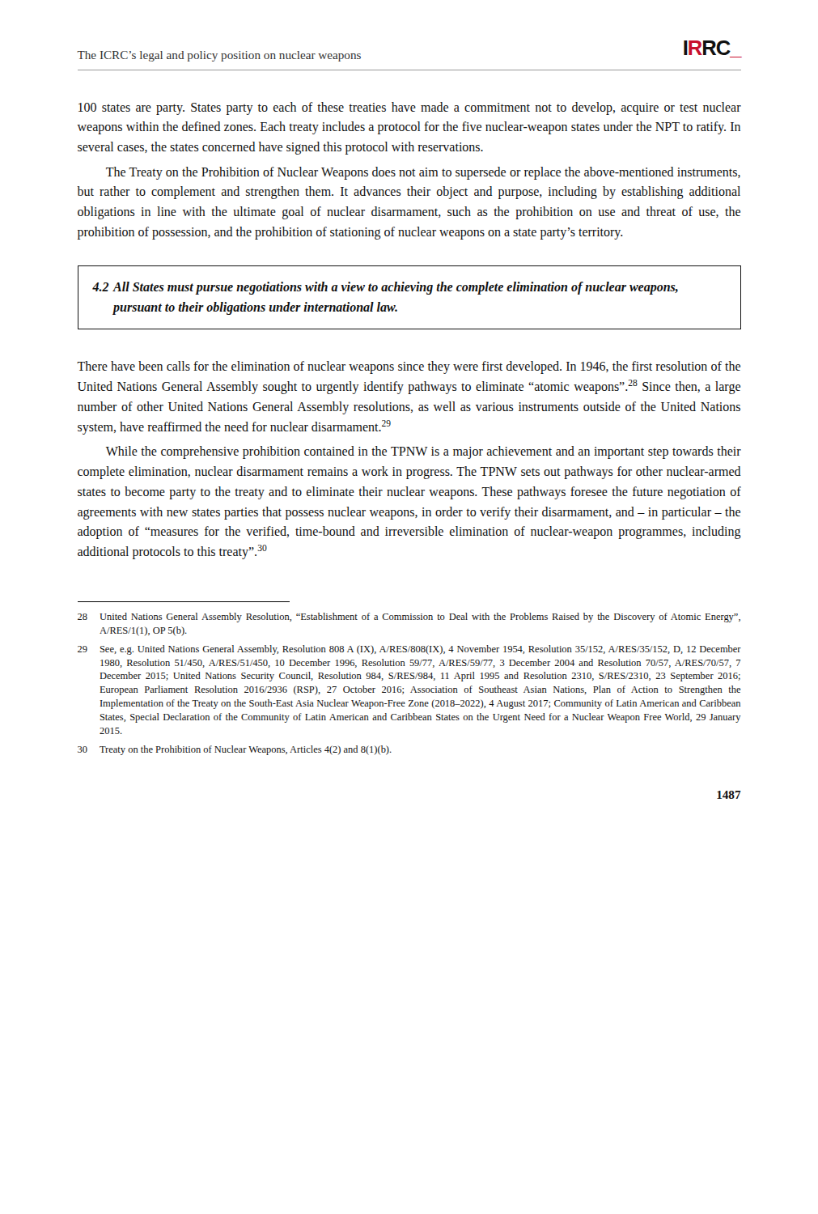The ICRC’s legal and policy position on nuclear weapons
IRRC_
100 states are party. States party to each of these treaties have made a commitment not to develop, acquire or test nuclear weapons within the defined zones. Each treaty includes a protocol for the five nuclear-weapon states under the NPT to ratify. In several cases, the states concerned have signed this protocol with reservations.
The Treaty on the Prohibition of Nuclear Weapons does not aim to supersede or replace the above-mentioned instruments, but rather to complement and strengthen them. It advances their object and purpose, including by establishing additional obligations in line with the ultimate goal of nuclear disarmament, such as the prohibition on use and threat of use, the prohibition of possession, and the prohibition of stationing of nuclear weapons on a state party’s territory.
4.2 All States must pursue negotiations with a view to achieving the complete elimination of nuclear weapons, pursuant to their obligations under international law.
There have been calls for the elimination of nuclear weapons since they were first developed. In 1946, the first resolution of the United Nations General Assembly sought to urgently identify pathways to eliminate “atomic weapons”.28 Since then, a large number of other United Nations General Assembly resolutions, as well as various instruments outside of the United Nations system, have reaffirmed the need for nuclear disarmament.29
While the comprehensive prohibition contained in the TPNW is a major achievement and an important step towards their complete elimination, nuclear disarmament remains a work in progress. The TPNW sets out pathways for other nuclear-armed states to become party to the treaty and to eliminate their nuclear weapons. These pathways foresee the future negotiation of agreements with new states parties that possess nuclear weapons, in order to verify their disarmament, and – in particular – the adoption of “measures for the verified, time-bound and irreversible elimination of nuclear-weapon programmes, including additional protocols to this treaty”.30
28 United Nations General Assembly Resolution, “Establishment of a Commission to Deal with the Problems Raised by the Discovery of Atomic Energy”, A/RES/1(1), OP 5(b).
29 See, e.g. United Nations General Assembly, Resolution 808 A (IX), A/RES/808(IX), 4 November 1954, Resolution 35/152, A/RES/35/152, D, 12 December 1980, Resolution 51/450, A/RES/51/450, 10 December 1996, Resolution 59/77, A/RES/59/77, 3 December 2004 and Resolution 70/57, A/RES/70/57, 7 December 2015; United Nations Security Council, Resolution 984, S/RES/984, 11 April 1995 and Resolution 2310, S/RES/2310, 23 September 2016; European Parliament Resolution 2016/2936 (RSP), 27 October 2016; Association of Southeast Asian Nations, Plan of Action to Strengthen the Implementation of the Treaty on the South-East Asia Nuclear Weapon-Free Zone (2018–2022), 4 August 2017; Community of Latin American and Caribbean States, Special Declaration of the Community of Latin American and Caribbean States on the Urgent Need for a Nuclear Weapon Free World, 29 January 2015.
30 Treaty on the Prohibition of Nuclear Weapons, Articles 4(2) and 8(1)(b).
1487